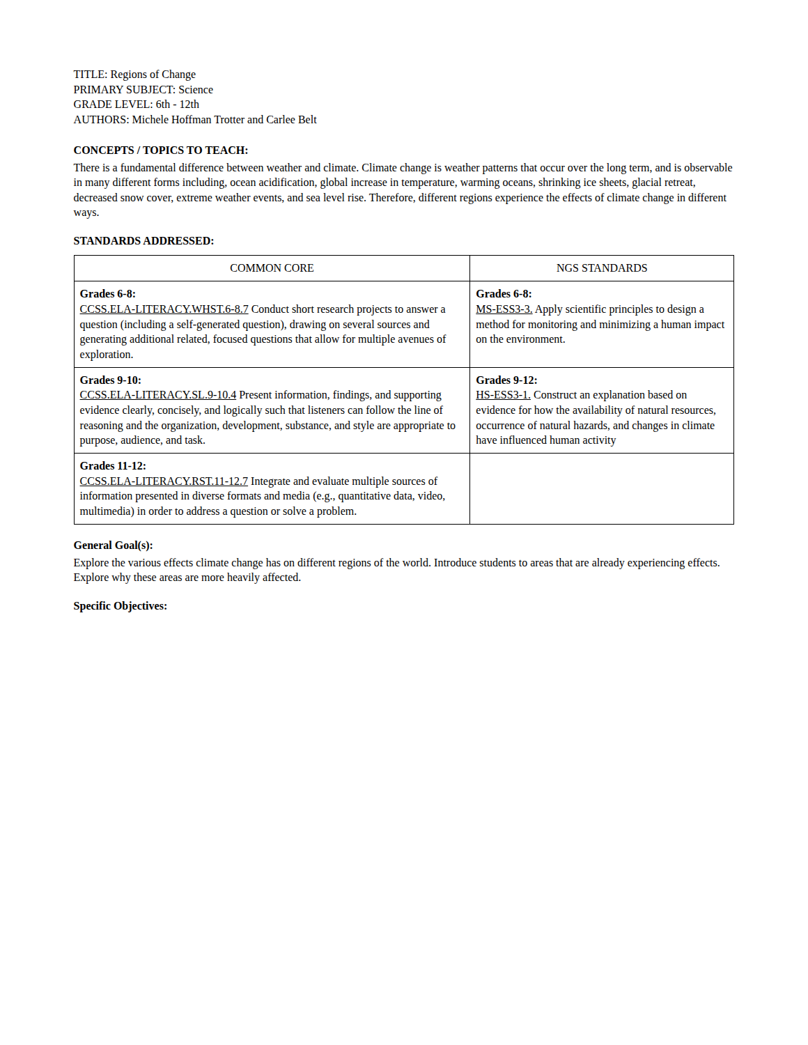TITLE: Regions of Change
PRIMARY SUBJECT: Science
GRADE LEVEL: 6th - 12th
AUTHORS: Michele Hoffman Trotter and Carlee Belt
CONCEPTS / TOPICS TO TEACH:
There is a fundamental difference between weather and climate. Climate change is weather patterns that occur over the long term, and is observable in many different forms including, ocean acidification, global increase in temperature, warming oceans, shrinking ice sheets, glacial retreat, decreased snow cover, extreme weather events, and sea level rise. Therefore, different regions experience the effects of climate change in different ways.
STANDARDS ADDRESSED:
| COMMON CORE | NGS STANDARDS |
| --- | --- |
| Grades 6-8: CCSS.ELA-LITERACY.WHST.6-8.7 Conduct short research projects to answer a question (including a self-generated question), drawing on several sources and generating additional related, focused questions that allow for multiple avenues of exploration. | Grades 6-8: MS-ESS3-3. Apply scientific principles to design a method for monitoring and minimizing a human impact on the environment. |
| Grades 9-10: CCSS.ELA-LITERACY.SL.9-10.4 Present information, findings, and supporting evidence clearly, concisely, and logically such that listeners can follow the line of reasoning and the organization, development, substance, and style are appropriate to purpose, audience, and task. | Grades 9-12: HS-ESS3-1. Construct an explanation based on evidence for how the availability of natural resources, occurrence of natural hazards, and changes in climate have influenced human activity |
| Grades 11-12: CCSS.ELA-LITERACY.RST.11-12.7 Integrate and evaluate multiple sources of information presented in diverse formats and media (e.g., quantitative data, video, multimedia) in order to address a question or solve a problem. | |
General Goal(s):
Explore the various effects climate change has on different regions of the world. Introduce students to areas that are already experiencing effects. Explore why these areas are more heavily affected.
Specific Objectives: